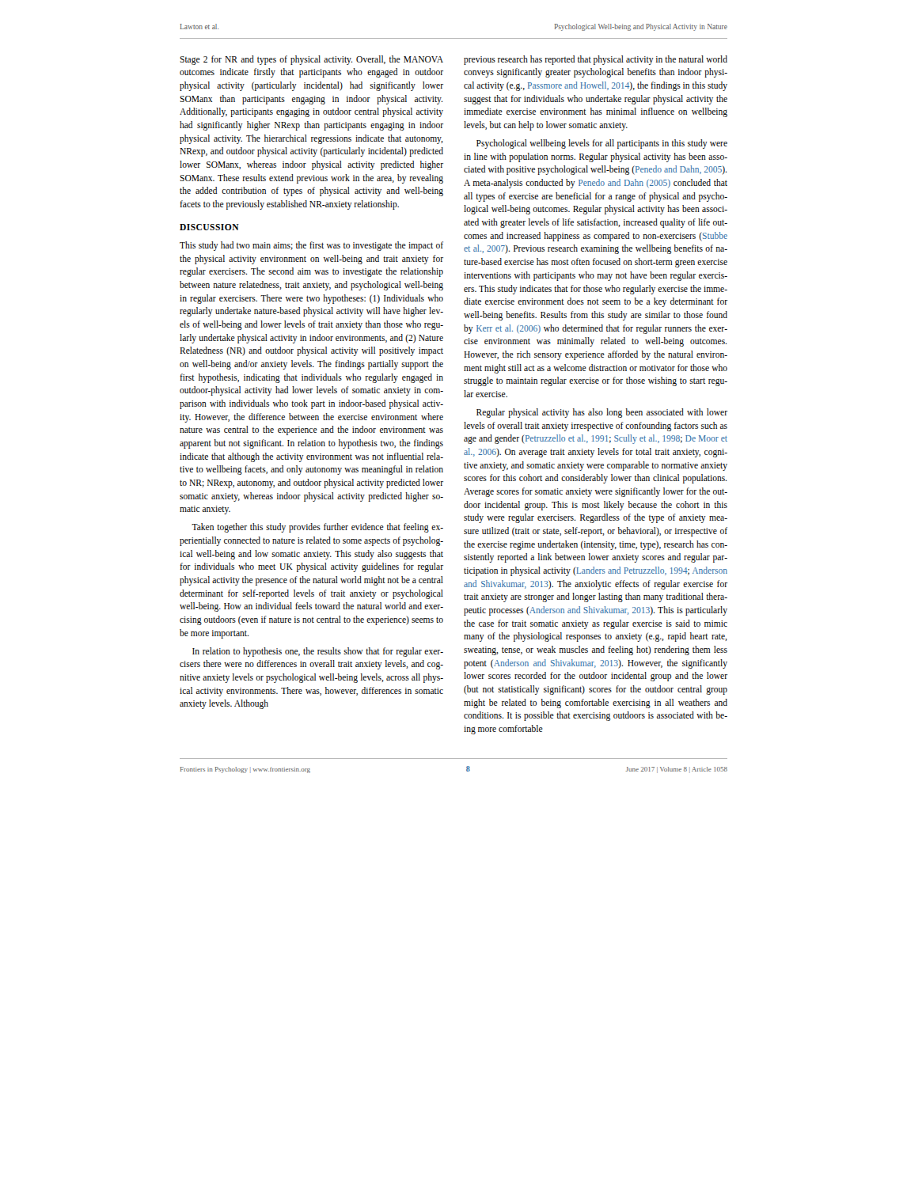Lawton et al. Psychological Well-being and Physical Activity in Nature
Stage 2 for NR and types of physical activity. Overall, the MANOVA outcomes indicate firstly that participants who engaged in outdoor physical activity (particularly incidental) had significantly lower SOManx than participants engaging in indoor physical activity. Additionally, participants engaging in outdoor central physical activity had significantly higher NRexp than participants engaging in indoor physical activity. The hierarchical regressions indicate that autonomy, NRexp, and outdoor physical activity (particularly incidental) predicted lower SOManx, whereas indoor physical activity predicted higher SOManx. These results extend previous work in the area, by revealing the added contribution of types of physical activity and well-being facets to the previously established NR-anxiety relationship.
Discussion
This study had two main aims; the first was to investigate the impact of the physical activity environment on well-being and trait anxiety for regular exercisers. The second aim was to investigate the relationship between nature relatedness, trait anxiety, and psychological well-being in regular exercisers. There were two hypotheses: (1) Individuals who regularly undertake nature-based physical activity will have higher levels of well-being and lower levels of trait anxiety than those who regularly undertake physical activity in indoor environments, and (2) Nature Relatedness (NR) and outdoor physical activity will positively impact on well-being and/or anxiety levels. The findings partially support the first hypothesis, indicating that individuals who regularly engaged in outdoor-physical activity had lower levels of somatic anxiety in comparison with individuals who took part in indoor-based physical activity. However, the difference between the exercise environment where nature was central to the experience and the indoor environment was apparent but not significant. In relation to hypothesis two, the findings indicate that although the activity environment was not influential relative to wellbeing facets, and only autonomy was meaningful in relation to NR; NRexp, autonomy, and outdoor physical activity predicted lower somatic anxiety, whereas indoor physical activity predicted higher somatic anxiety.
Taken together this study provides further evidence that feeling experientially connected to nature is related to some aspects of psychological well-being and low somatic anxiety. This study also suggests that for individuals who meet UK physical activity guidelines for regular physical activity the presence of the natural world might not be a central determinant for self-reported levels of trait anxiety or psychological well-being. How an individual feels toward the natural world and exercising outdoors (even if nature is not central to the experience) seems to be more important.
In relation to hypothesis one, the results show that for regular exercisers there were no differences in overall trait anxiety levels, and cognitive anxiety levels or psychological well-being levels, across all physical activity environments. There was, however, differences in somatic anxiety levels. Although
previous research has reported that physical activity in the natural world conveys significantly greater psychological benefits than indoor physical activity (e.g., Passmore and Howell, 2014), the findings in this study suggest that for individuals who undertake regular physical activity the immediate exercise environment has minimal influence on wellbeing levels, but can help to lower somatic anxiety.
Psychological wellbeing levels for all participants in this study were in line with population norms. Regular physical activity has been associated with positive psychological well-being (Penedo and Dahn, 2005). A meta-analysis conducted by Penedo and Dahn (2005) concluded that all types of exercise are beneficial for a range of physical and psychological well-being outcomes. Regular physical activity has been associated with greater levels of life satisfaction, increased quality of life outcomes and increased happiness as compared to non-exercisers (Stubbe et al., 2007). Previous research examining the wellbeing benefits of nature-based exercise has most often focused on short-term green exercise interventions with participants who may not have been regular exercisers. This study indicates that for those who regularly exercise the immediate exercise environment does not seem to be a key determinant for well-being benefits. Results from this study are similar to those found by Kerr et al. (2006) who determined that for regular runners the exercise environment was minimally related to well-being outcomes. However, the rich sensory experience afforded by the natural environment might still act as a welcome distraction or motivator for those who struggle to maintain regular exercise or for those wishing to start regular exercise.
Regular physical activity has also long been associated with lower levels of overall trait anxiety irrespective of confounding factors such as age and gender (Petruzzello et al., 1991; Scully et al., 1998; De Moor et al., 2006). On average trait anxiety levels for total trait anxiety, cognitive anxiety, and somatic anxiety were comparable to normative anxiety scores for this cohort and considerably lower than clinical populations. Average scores for somatic anxiety were significantly lower for the outdoor incidental group. This is most likely because the cohort in this study were regular exercisers. Regardless of the type of anxiety measure utilized (trait or state, self-report, or behavioral), or irrespective of the exercise regime undertaken (intensity, time, type), research has consistently reported a link between lower anxiety scores and regular participation in physical activity (Landers and Petruzzello, 1994; Anderson and Shivakumar, 2013). The anxiolytic effects of regular exercise for trait anxiety are stronger and longer lasting than many traditional therapeutic processes (Anderson and Shivakumar, 2013). This is particularly the case for trait somatic anxiety as regular exercise is said to mimic many of the physiological responses to anxiety (e.g., rapid heart rate, sweating, tense, or weak muscles and feeling hot) rendering them less potent (Anderson and Shivakumar, 2013). However, the significantly lower scores recorded for the outdoor incidental group and the lower (but not statistically significant) scores for the outdoor central group might be related to being comfortable exercising in all weathers and conditions. It is possible that exercising outdoors is associated with being more comfortable
Frontiers in Psychology | www.frontiersin.org 8 June 2017 | Volume 8 | Article 1058